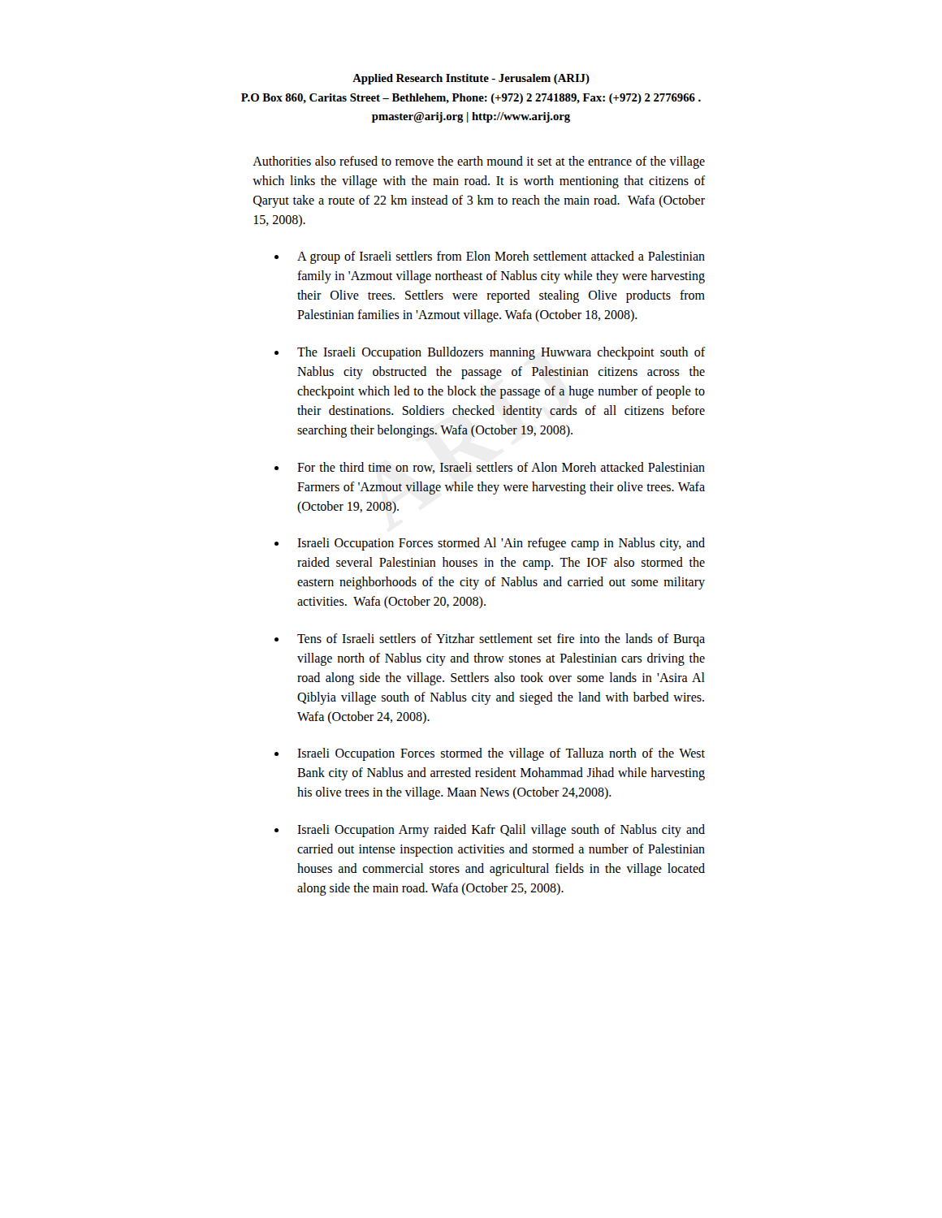ARIJ
Applied Research Institute - Jerusalem (ARIJ)
P.O Box 860, Caritas Street – Bethlehem, Phone: (+972) 2 2741889, Fax: (+972) 2 2776966 .
pmaster@arij.org | http://www.arij.org
Authorities also refused to remove the earth mound it set at the entrance of the village which links the village with the main road. It is worth mentioning that citizens of Qaryut take a route of 22 km instead of 3 km to reach the main road. Wafa (October 15, 2008).
A group of Israeli settlers from Elon Moreh settlement attacked a Palestinian family in 'Azmout village northeast of Nablus city while they were harvesting their Olive trees. Settlers were reported stealing Olive products from Palestinian families in 'Azmout village. Wafa (October 18, 2008).
The Israeli Occupation Bulldozers manning Huwwara checkpoint south of Nablus city obstructed the passage of Palestinian citizens across the checkpoint which led to the block the passage of a huge number of people to their destinations. Soldiers checked identity cards of all citizens before searching their belongings. Wafa (October 19, 2008).
For the third time on row, Israeli settlers of Alon Moreh attacked Palestinian Farmers of 'Azmout village while they were harvesting their olive trees. Wafa (October 19, 2008).
Israeli Occupation Forces stormed Al 'Ain refugee camp in Nablus city, and raided several Palestinian houses in the camp. The IOF also stormed the eastern neighborhoods of the city of Nablus and carried out some military activities. Wafa (October 20, 2008).
Tens of Israeli settlers of Yitzhar settlement set fire into the lands of Burqa village north of Nablus city and throw stones at Palestinian cars driving the road along side the village. Settlers also took over some lands in 'Asira Al Qiblyia village south of Nablus city and sieged the land with barbed wires. Wafa (October 24, 2008).
Israeli Occupation Forces stormed the village of Talluza north of the West Bank city of Nablus and arrested resident Mohammad Jihad while harvesting his olive trees in the village. Maan News (October 24,2008).
Israeli Occupation Army raided Kafr Qalil village south of Nablus city and carried out intense inspection activities and stormed a number of Palestinian houses and commercial stores and agricultural fields in the village located along side the main road. Wafa (October 25, 2008).